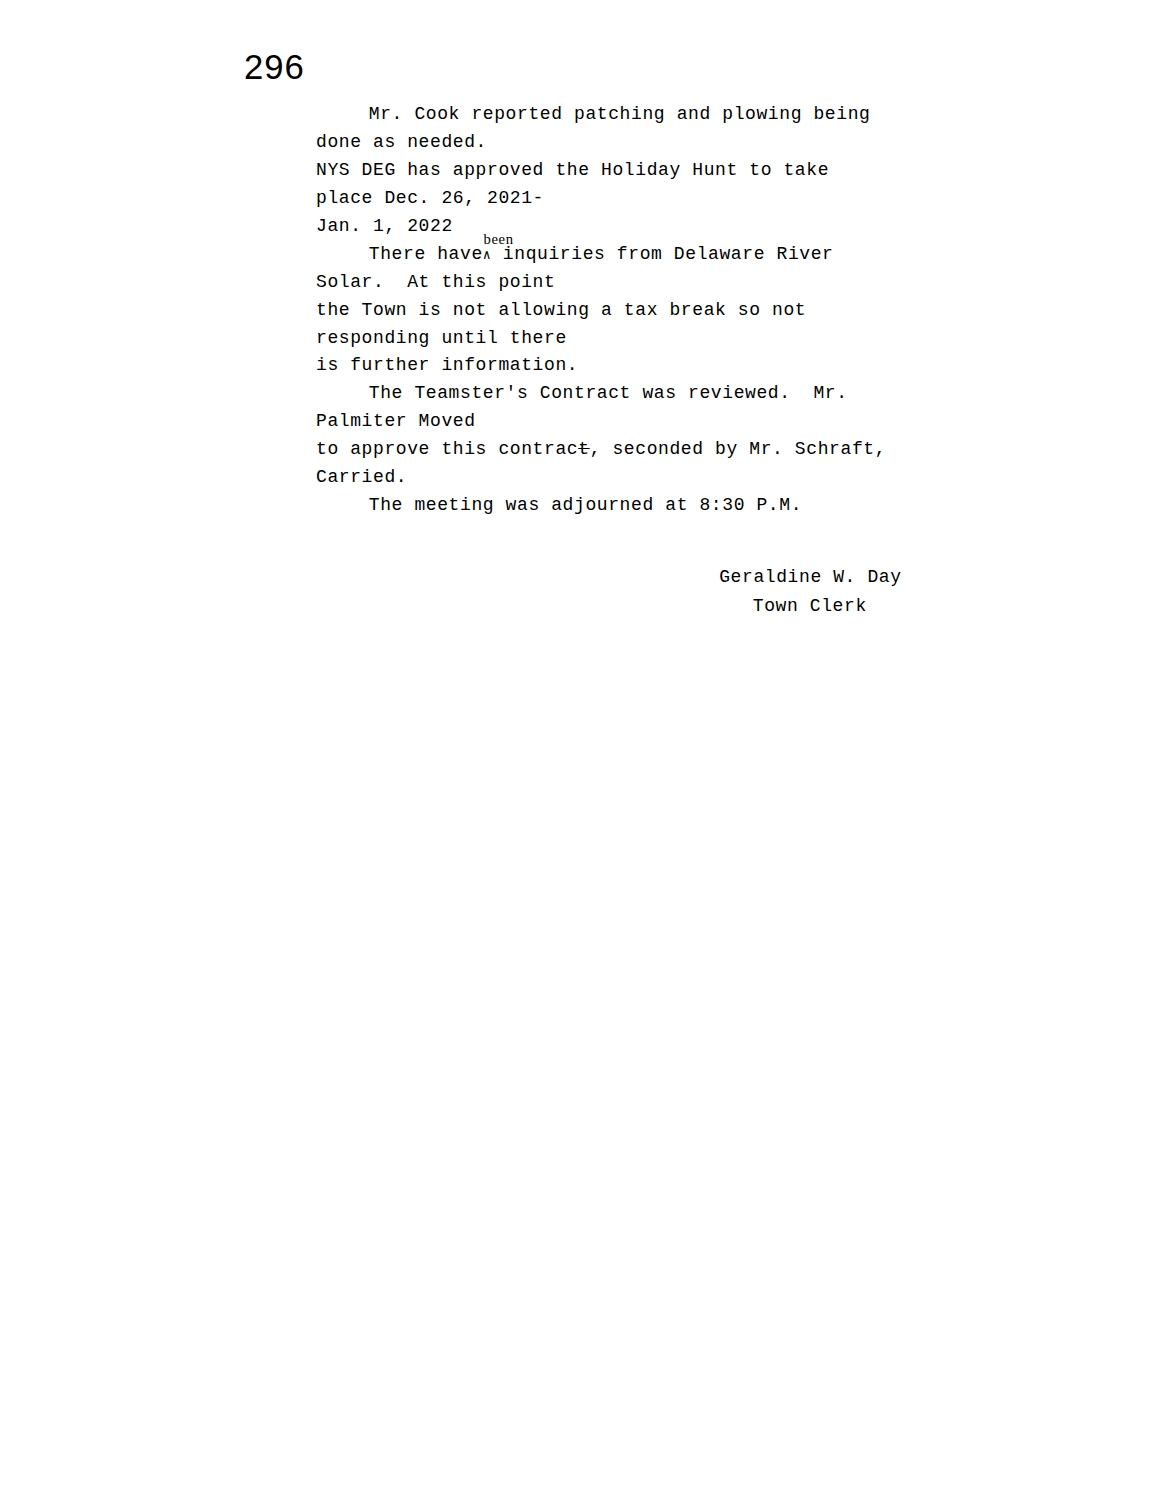296
Mr. Cook reported patching and plowing being done as needed.
NYS DEG has approved the Holiday Hunt to take place Dec. 26, 2021-
Jan. 1, 2022
There have∧been inquiries from Delaware River Solar. At this point
the Town is not allowing a tax break so not responding until there
is further information.
The Teamster's Contract was reviewed. Mr. Palmiter Moved
to approve this contract, seconded by Mr. Schraft, Carried.
The meeting was adjourned at 8:30 P.M.
Geraldine W. Day
Town Clerk